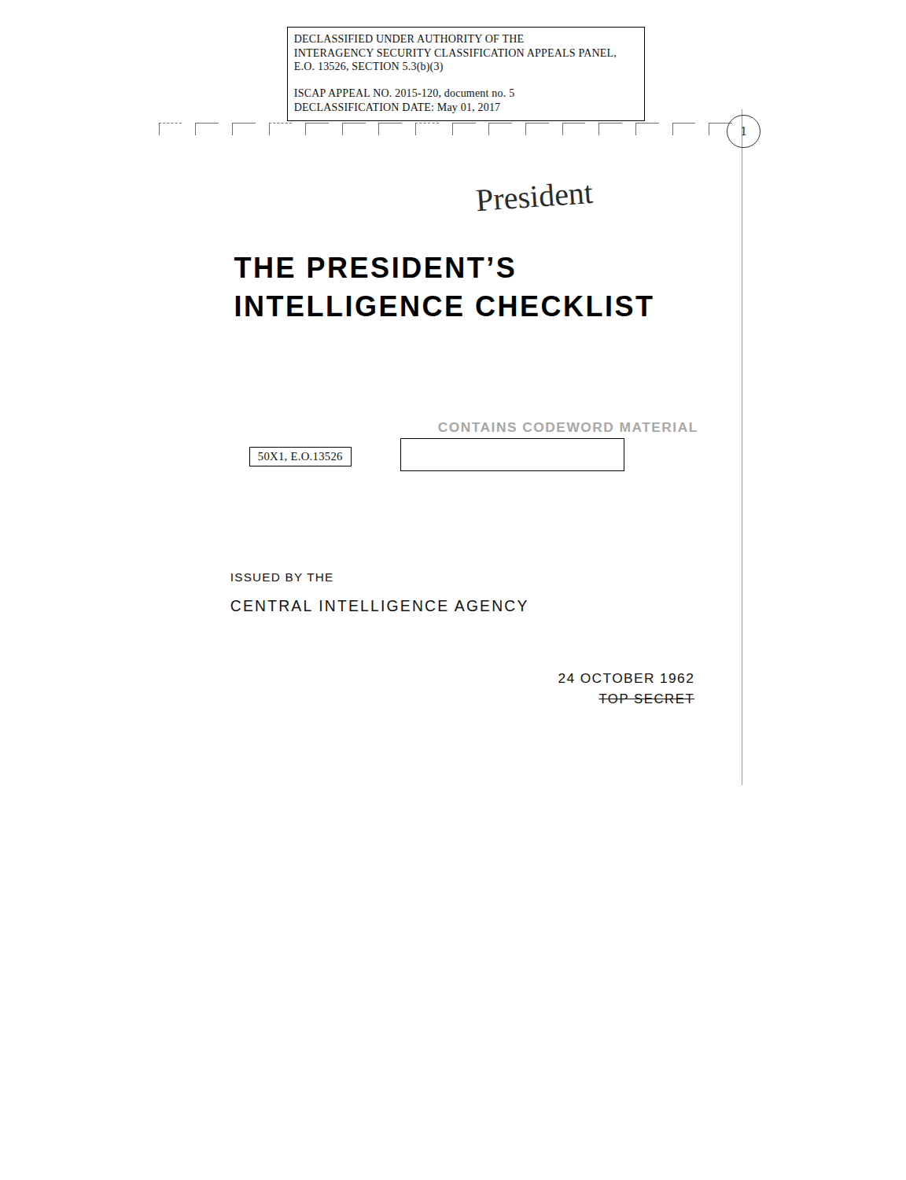DECLASSIFIED UNDER AUTHORITY OF THE
INTERAGENCY SECURITY CLASSIFICATION APPEALS PANEL,
E.O. 13526, SECTION 5.3(b)(3)
ISCAP APPEAL NO. 2015-120, document no. 5
DECLASSIFICATION DATE: May 01, 2017
1
President
THE PRESIDENT’S INTELLIGENCE CHECKLIST
CONTAINS CODEWORD MATERIAL
50X1, E.O.13526
ISSUED BY THE
CENTRAL INTELLIGENCE AGENCY
24 OCTOBER 1962
TOP SECRET